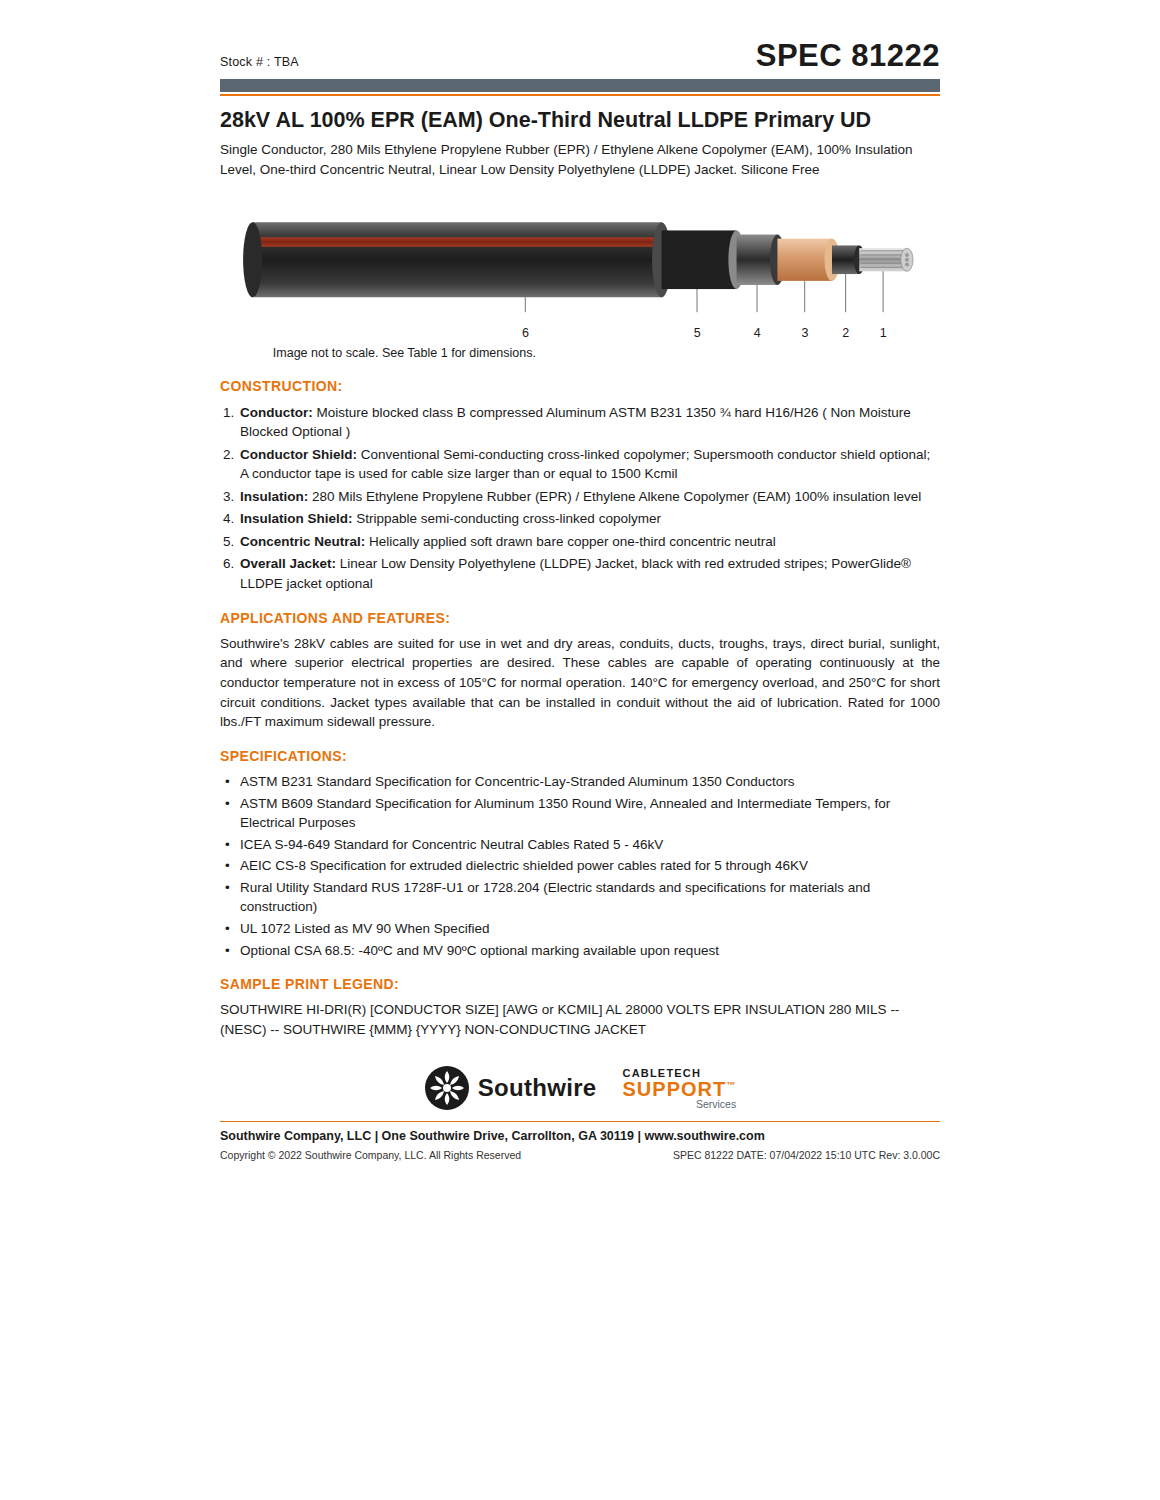Stock # : TBA
SPEC 81222
28kV AL 100% EPR (EAM) One-Third Neutral LLDPE Primary UD
Single Conductor, 280 Mils Ethylene Propylene Rubber (EPR) / Ethylene Alkene Copolymer (EAM), 100% Insulation Level, One-third Concentric Neutral, Linear Low Density Polyethylene (LLDPE) Jacket. Silicone Free
6 5 4 3 2 1
Image not to scale. See Table 1 for dimensions.
Construction:
Conductor: Moisture blocked class B compressed Aluminum ASTM B231 1350 ¾ hard H16/H26 ( Non Moisture Blocked Optional )
Conductor Shield: Conventional Semi-conducting cross-linked copolymer; Supersmooth conductor shield optional; A conductor tape is used for cable size larger than or equal to 1500 Kcmil
Insulation: 280 Mils Ethylene Propylene Rubber (EPR) / Ethylene Alkene Copolymer (EAM) 100% insulation level
Insulation Shield: Strippable semi-conducting cross-linked copolymer
Concentric Neutral: Helically applied soft drawn bare copper one-third concentric neutral
Overall Jacket: Linear Low Density Polyethylene (LLDPE) Jacket, black with red extruded stripes; PowerGlide® LLDPE jacket optional
Applications and Features:
Southwire's 28kV cables are suited for use in wet and dry areas, conduits, ducts, troughs, trays, direct burial, sunlight, and where superior electrical properties are desired. These cables are capable of operating continuously at the conductor temperature not in excess of 105°C for normal operation. 140°C for emergency overload, and 250°C for short circuit conditions. Jacket types available that can be installed in conduit without the aid of lubrication. Rated for 1000 lbs./FT maximum sidewall pressure.
Specifications:
ASTM B231 Standard Specification for Concentric-Lay-Stranded Aluminum 1350 Conductors
ASTM B609 Standard Specification for Aluminum 1350 Round Wire, Annealed and Intermediate Tempers, for Electrical Purposes
ICEA S-94-649 Standard for Concentric Neutral Cables Rated 5 - 46kV
AEIC CS-8 Specification for extruded dielectric shielded power cables rated for 5 through 46KV
Rural Utility Standard RUS 1728F-U1 or 1728.204 (Electric standards and specifications for materials and construction)
UL 1072 Listed as MV 90 When Specified
Optional CSA 68.5: -40ºC and MV 90ºC optional marking available upon request
Sample Print Legend:
SOUTHWIRE HI-DRI(R) [CONDUCTOR SIZE] [AWG or KCMIL] AL 28000 VOLTS EPR INSULATION 280 MILS -- (NESC) -- SOUTHWIRE {MMM} {YYYY} NON-CONDUCTING JACKET
Southwire
CABLETECH
SUPPORT™
Services
Southwire Company, LLC | One Southwire Drive, Carrollton, GA 30119 | www.southwire.com
Copyright © 2022 Southwire Company, LLC. All Rights Reserved SPEC 81222 DATE: 07/04/2022 15:10 UTC Rev: 3.0.00C